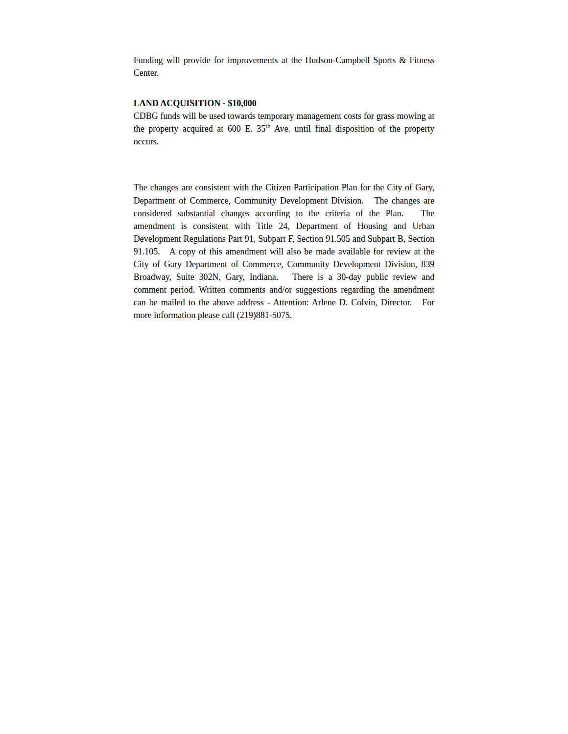Funding will provide for improvements at the Hudson-Campbell Sports & Fitness Center.
LAND ACQUISITION - $10,000
CDBG funds will be used towards temporary management costs for grass mowing at the property acquired at 600 E. 35th Ave. until final disposition of the property occurs.
The changes are consistent with the Citizen Participation Plan for the City of Gary, Department of Commerce, Community Development Division. The changes are considered substantial changes according to the criteria of the Plan. The amendment is consistent with Title 24, Department of Housing and Urban Development Regulations Part 91, Subpart F, Section 91.505 and Subpart B, Section 91.105. A copy of this amendment will also be made available for review at the City of Gary Department of Commerce, Community Development Division, 839 Broadway, Suite 302N, Gary, Indiana. There is a 30-day public review and comment period. Written comments and/or suggestions regarding the amendment can be mailed to the above address - Attention: Arlene D. Colvin, Director. For more information please call (219)881-5075.